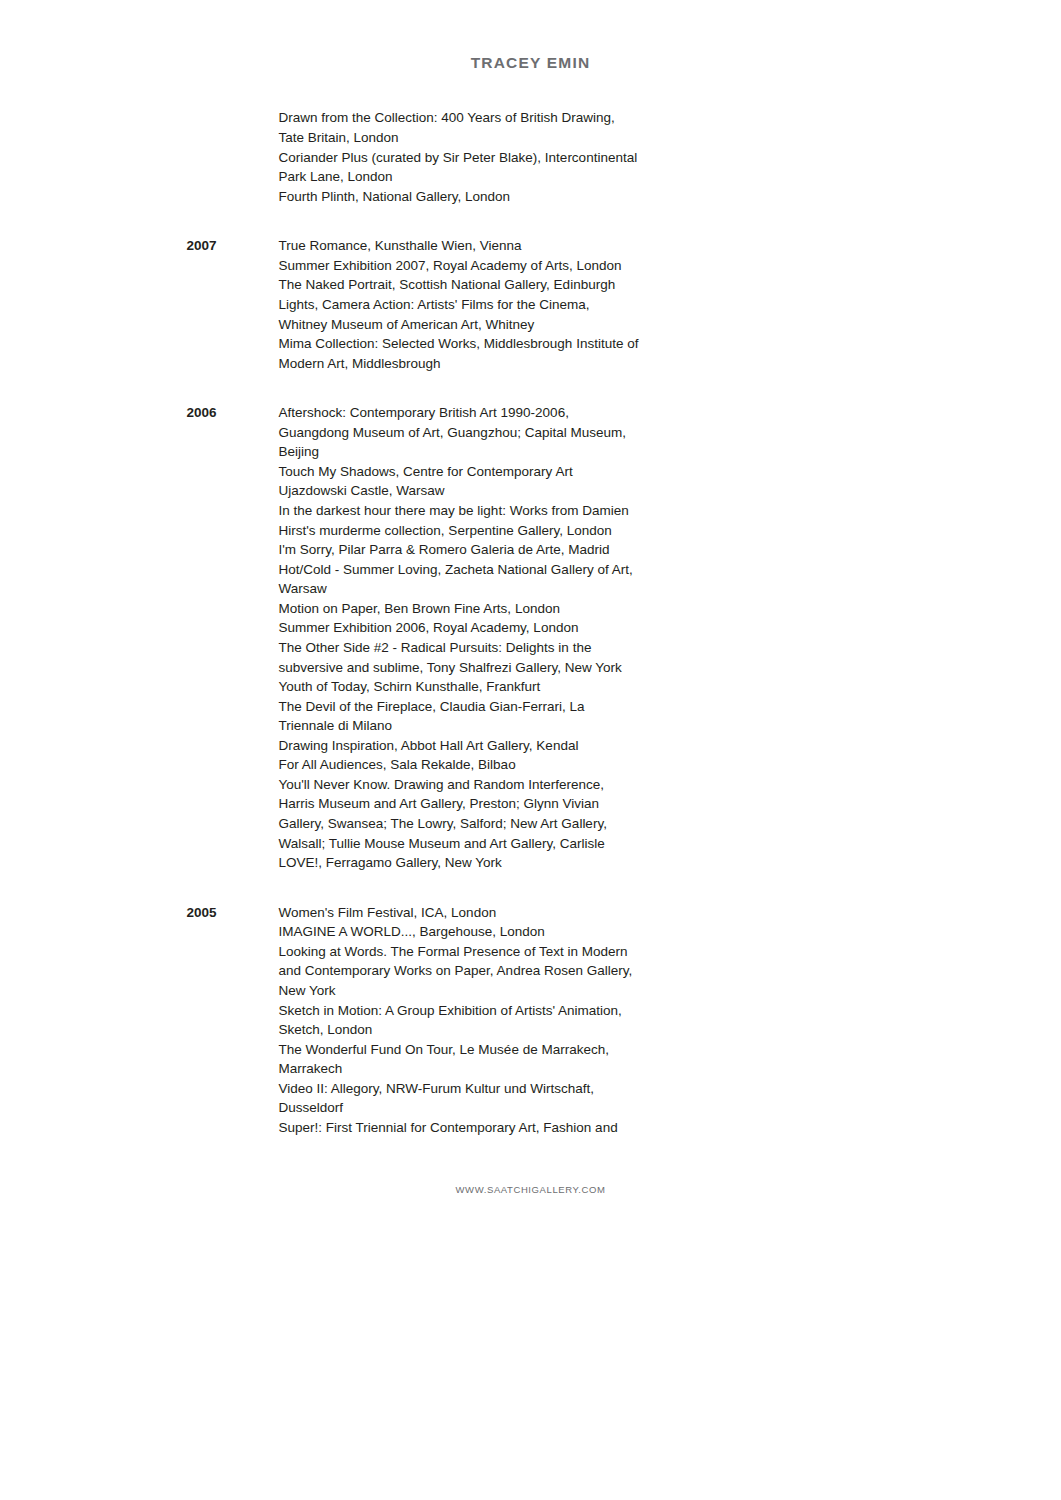TRACEY EMIN
Drawn from the Collection: 400 Years of British Drawing,
Tate Britain, London
Coriander Plus (curated by Sir Peter Blake), Intercontinental
Park Lane, London
Fourth Plinth, National Gallery, London
2007
True Romance, Kunsthalle Wien, Vienna
Summer Exhibition 2007, Royal Academy of Arts, London
The Naked Portrait, Scottish National Gallery, Edinburgh
Lights, Camera Action: Artists' Films for the Cinema,
Whitney Museum of American Art, Whitney
Mima Collection: Selected Works, Middlesbrough Institute of
Modern Art, Middlesbrough
2006
Aftershock: Contemporary British Art 1990-2006,
Guangdong Museum of Art, Guangzhou; Capital Museum,
Beijing
Touch My Shadows, Centre for Contemporary Art
Ujazdowski Castle, Warsaw
In the darkest hour there may be light: Works from Damien
Hirst's murderme collection, Serpentine Gallery, London
I'm Sorry, Pilar Parra & Romero Galeria de Arte, Madrid
Hot/Cold - Summer Loving, Zacheta National Gallery of Art,
Warsaw
Motion on Paper, Ben Brown Fine Arts, London
Summer Exhibition 2006, Royal Academy, London
The Other Side #2 - Radical Pursuits: Delights in the
subversive and sublime, Tony Shalfrezi Gallery, New York
Youth of Today, Schirn Kunsthalle, Frankfurt
The Devil of the Fireplace, Claudia Gian-Ferrari, La
Triennale di Milano
Drawing Inspiration, Abbot Hall Art Gallery, Kendal
For All Audiences, Sala Rekalde, Bilbao
You'll Never Know. Drawing and Random Interference,
Harris Museum and Art Gallery, Preston; Glynn Vivian
Gallery, Swansea; The Lowry, Salford; New Art Gallery,
Walsall; Tullie Mouse Museum and Art Gallery, Carlisle
LOVE!, Ferragamo Gallery, New York
2005
Women's Film Festival, ICA, London
IMAGINE A WORLD..., Bargehouse, London
Looking at Words. The Formal Presence of Text in Modern
and Contemporary Works on Paper, Andrea Rosen Gallery,
New York
Sketch in Motion: A Group Exhibition of Artists' Animation,
Sketch, London
The Wonderful Fund On Tour, Le Musée de Marrakech,
Marrakech
Video II: Allegory, NRW-Furum Kultur und Wirtschaft,
Dusseldorf
Super!: First Triennial for Contemporary Art, Fashion and
WWW.SAATCHIGALLERY.COM